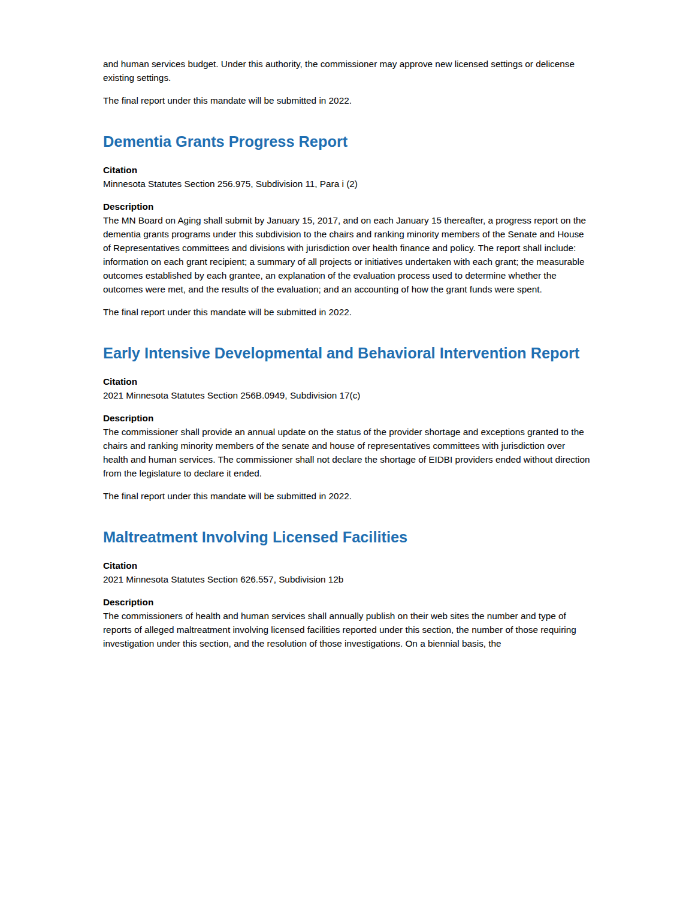and human services budget. Under this authority, the commissioner may approve new licensed settings or delicense existing settings.
The final report under this mandate will be submitted in 2022.
Dementia Grants Progress Report
Citation
Minnesota Statutes Section 256.975, Subdivision 11, Para i (2)
Description
The MN Board on Aging shall submit by January 15, 2017, and on each January 15 thereafter, a progress report on the dementia grants programs under this subdivision to the chairs and ranking minority members of the Senate and House of Representatives committees and divisions with jurisdiction over health finance and policy. The report shall include: information on each grant recipient; a summary of all projects or initiatives undertaken with each grant; the measurable outcomes established by each grantee, an explanation of the evaluation process used to determine whether the outcomes were met, and the results of the evaluation; and an accounting of how the grant funds were spent.
The final report under this mandate will be submitted in 2022.
Early Intensive Developmental and Behavioral Intervention Report
Citation
2021 Minnesota Statutes Section 256B.0949, Subdivision 17(c)
Description
The commissioner shall provide an annual update on the status of the provider shortage and exceptions granted to the chairs and ranking minority members of the senate and house of representatives committees with jurisdiction over health and human services. The commissioner shall not declare the shortage of EIDBI providers ended without direction from the legislature to declare it ended.
The final report under this mandate will be submitted in 2022.
Maltreatment Involving Licensed Facilities
Citation
2021 Minnesota Statutes Section 626.557, Subdivision 12b
Description
The commissioners of health and human services shall annually publish on their web sites the number and type of reports of alleged maltreatment involving licensed facilities reported under this section, the number of those requiring investigation under this section, and the resolution of those investigations. On a biennial basis, the